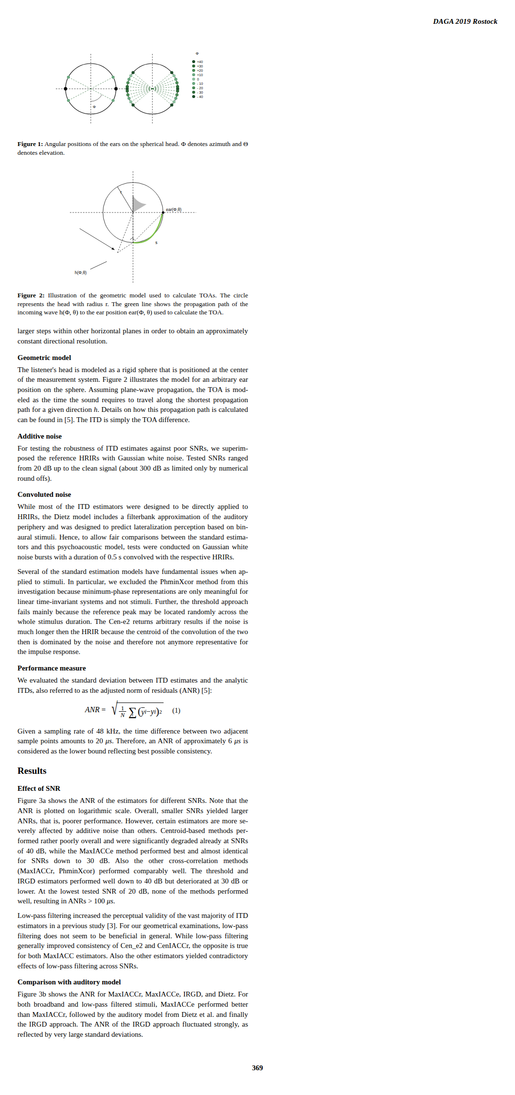DAGA 2019 Rostock
Φ Φ +40 +30 +20 +10 0 - 10 - 20 - 30 - 40
Figure 1: Angular positions of the ears on the spherical head. Φ denotes azimuth and Θ denotes elevation.
r ear(Φ,θ) s h(Φ,θ)
Figure 2: Illustration of the geometric model used to calculate TOAs. The circle represents the head with radius r. The green line shows the propagation path of the incoming wave h(Φ, θ) to the ear position ear(Φ, θ) used to calculate the TOA.
larger steps within other horizontal planes in order to obtain an approximately constant directional resolution.
Geometric model
The listener's head is modeled as a rigid sphere that is positioned at the center of the measurement system. Figure 2 illustrates the model for an arbitrary ear position on the sphere. Assuming plane-wave propagation, the TOA is modeled as the time the sound requires to travel along the shortest propagation path for a given direction h. Details on how this propagation path is calculated can be found in [5]. The ITD is simply the TOA difference.
Additive noise
For testing the robustness of ITD estimates against poor SNRs, we superimposed the reference HRIRs with Gaussian white noise. Tested SNRs ranged from 20 dB up to the clean signal (about 300 dB as limited only by numerical round offs).
Convoluted noise
While most of the ITD estimators were designed to be directly applied to HRIRs, the Dietz model includes a filterbank approximation of the auditory periphery and was designed to predict lateralization perception based on binaural stimuli. Hence, to allow fair comparisons between the standard estimators and this psychoacoustic model, tests were conducted on Gaussian white noise bursts with a duration of 0.5 s convolved with the respective HRIRs.
Several of the standard estimation models have fundamental issues when applied to stimuli. In particular, we excluded the PhminXcor method from this investigation because minimum-phase representations are only meaningful for linear time-invariant systems and not stimuli. Further, the threshold approach fails mainly because the reference peak may be located randomly across the whole stimulus duration. The Cen-e2 returns arbitrary results if the noise is much longer then the HRIR because the centroid of the convolution of the two then is dominated by the noise and therefore not anymore representative for the impulse response.
Performance measure
We evaluated the standard deviation between ITD estimates and the analytic ITDs, also referred to as the adjusted norm of residuals (ANR) [5]:
ANR = √ 1 N ∑i (yi − yi)2 (1)
Given a sampling rate of 48 kHz, the time difference between two adjacent sample points amounts to 20 μs. Therefore, an ANR of approximately 6 μs is considered as the lower bound reflecting best possible consistency.
Results
Effect of SNR
Figure 3a shows the ANR of the estimators for different SNRs. Note that the ANR is plotted on logarithmic scale. Overall, smaller SNRs yielded larger ANRs, that is, poorer performance. However, certain estimators are more severely affected by additive noise than others. Centroid-based methods performed rather poorly overall and were significantly degraded already at SNRs of 40 dB, while the MaxIACCe method performed best and almost identical for SNRs down to 30 dB. Also the other cross-correlation methods (MaxIACCr, PhminXcor) performed comparably well. The threshold and IRGD estimators performed well down to 40 dB but deteriorated at 30 dB or lower. At the lowest tested SNR of 20 dB, none of the methods performed well, resulting in ANRs > 100 μs.
Low-pass filtering increased the perceptual validity of the vast majority of ITD estimators in a previous study [3]. For our geometrical examinations, low-pass filtering does not seem to be beneficial in general. While low-pass filtering generally improved consistency of Cen_e2 and CenIACCr, the opposite is true for both MaxIACC estimators. Also the other estimators yielded contradictory effects of low-pass filtering across SNRs.
Comparison with auditory model
Figure 3b shows the ANR for MaxIACCr, MaxIACCe, IRGD, and Dietz. For both broadband and low-pass filtered stimuli, MaxIACCe performed better than MaxIACCr, followed by the auditory model from Dietz et al. and finally the IRGD approach. The ANR of the IRGD approach fluctuated strongly, as reflected by very large standard deviations.
369